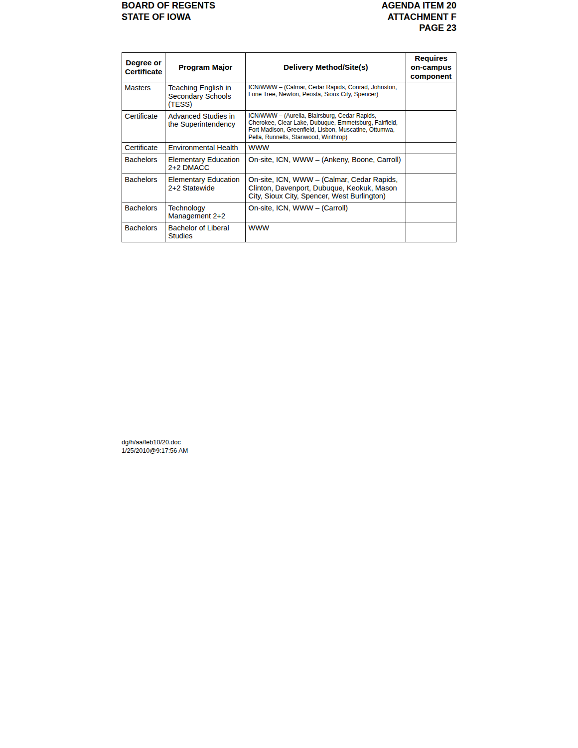BOARD OF REGENTS
STATE OF IOWA
AGENDA ITEM 20
ATTACHMENT F
PAGE 23
| Degree or Certificate | Program Major | Delivery Method/Site(s) | Requires on-campus component |
| --- | --- | --- | --- |
| Masters | Teaching English in Secondary Schools (TESS) | ICN/WWW – (Calmar, Cedar Rapids, Conrad, Johnston, Lone Tree, Newton, Peosta, Sioux City, Spencer) | |
| Certificate | Advanced Studies in the Superintendency | ICN/WWW – (Aurelia, Blairsburg, Cedar Rapids, Cherokee, Clear Lake, Dubuque, Emmetsburg, Fairfield, Fort Madison, Greenfield, Lisbon, Muscatine, Ottumwa, Pella, Runnells, Stanwood, Winthrop) | |
| Certificate | Environmental Health | WWW | |
| Bachelors | Elementary Education 2+2 DMACC | On-site, ICN, WWW – (Ankeny, Boone, Carroll) | |
| Bachelors | Elementary Education 2+2 Statewide | On-site, ICN, WWW – (Calmar, Cedar Rapids, Clinton, Davenport, Dubuque, Keokuk, Mason City, Sioux City, Spencer, West Burlington) | |
| Bachelors | Technology Management 2+2 | On-site, ICN, WWW – (Carroll) | |
| Bachelors | Bachelor of Liberal Studies | WWW | |
dg/h/aa/feb10/20.doc
1/25/2010@9:17:56 AM